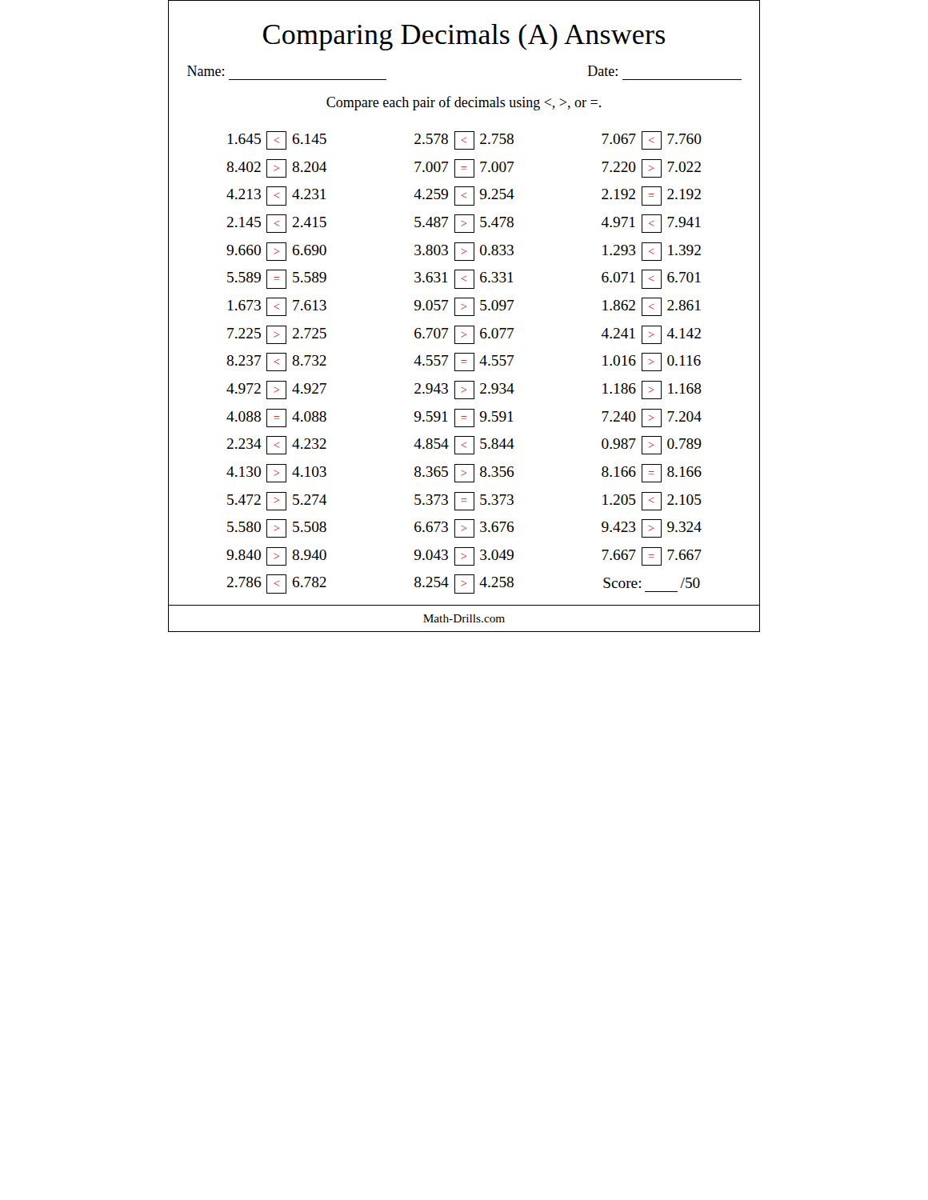Comparing Decimals (A) Answers
Name:
Date:
Compare each pair of decimals using <, >, or =.
| 1.645 < 6.145 | 2.578 < 2.758 | 7.067 < 7.760 |
| 8.402 > 8.204 | 7.007 = 7.007 | 7.220 > 7.022 |
| 4.213 < 4.231 | 4.259 < 9.254 | 2.192 = 2.192 |
| 2.145 < 2.415 | 5.487 > 5.478 | 4.971 < 7.941 |
| 9.660 > 6.690 | 3.803 > 0.833 | 1.293 < 1.392 |
| 5.589 = 5.589 | 3.631 < 6.331 | 6.071 < 6.701 |
| 1.673 < 7.613 | 9.057 > 5.097 | 1.862 < 2.861 |
| 7.225 > 2.725 | 6.707 > 6.077 | 4.241 > 4.142 |
| 8.237 < 8.732 | 4.557 = 4.557 | 1.016 > 0.116 |
| 4.972 > 4.927 | 2.943 > 2.934 | 1.186 > 1.168 |
| 4.088 = 4.088 | 9.591 = 9.591 | 7.240 > 7.204 |
| 2.234 < 4.232 | 4.854 < 5.844 | 0.987 > 0.789 |
| 4.130 > 4.103 | 8.365 > 8.356 | 8.166 = 8.166 |
| 5.472 > 5.274 | 5.373 = 5.373 | 1.205 < 2.105 |
| 5.580 > 5.508 | 6.673 > 3.676 | 9.423 > 9.324 |
| 9.840 > 8.940 | 9.043 > 3.049 | 7.667 = 7.667 |
| 2.786 < 6.782 | 8.254 > 4.258 | Score: /50 |
Math-Drills.com